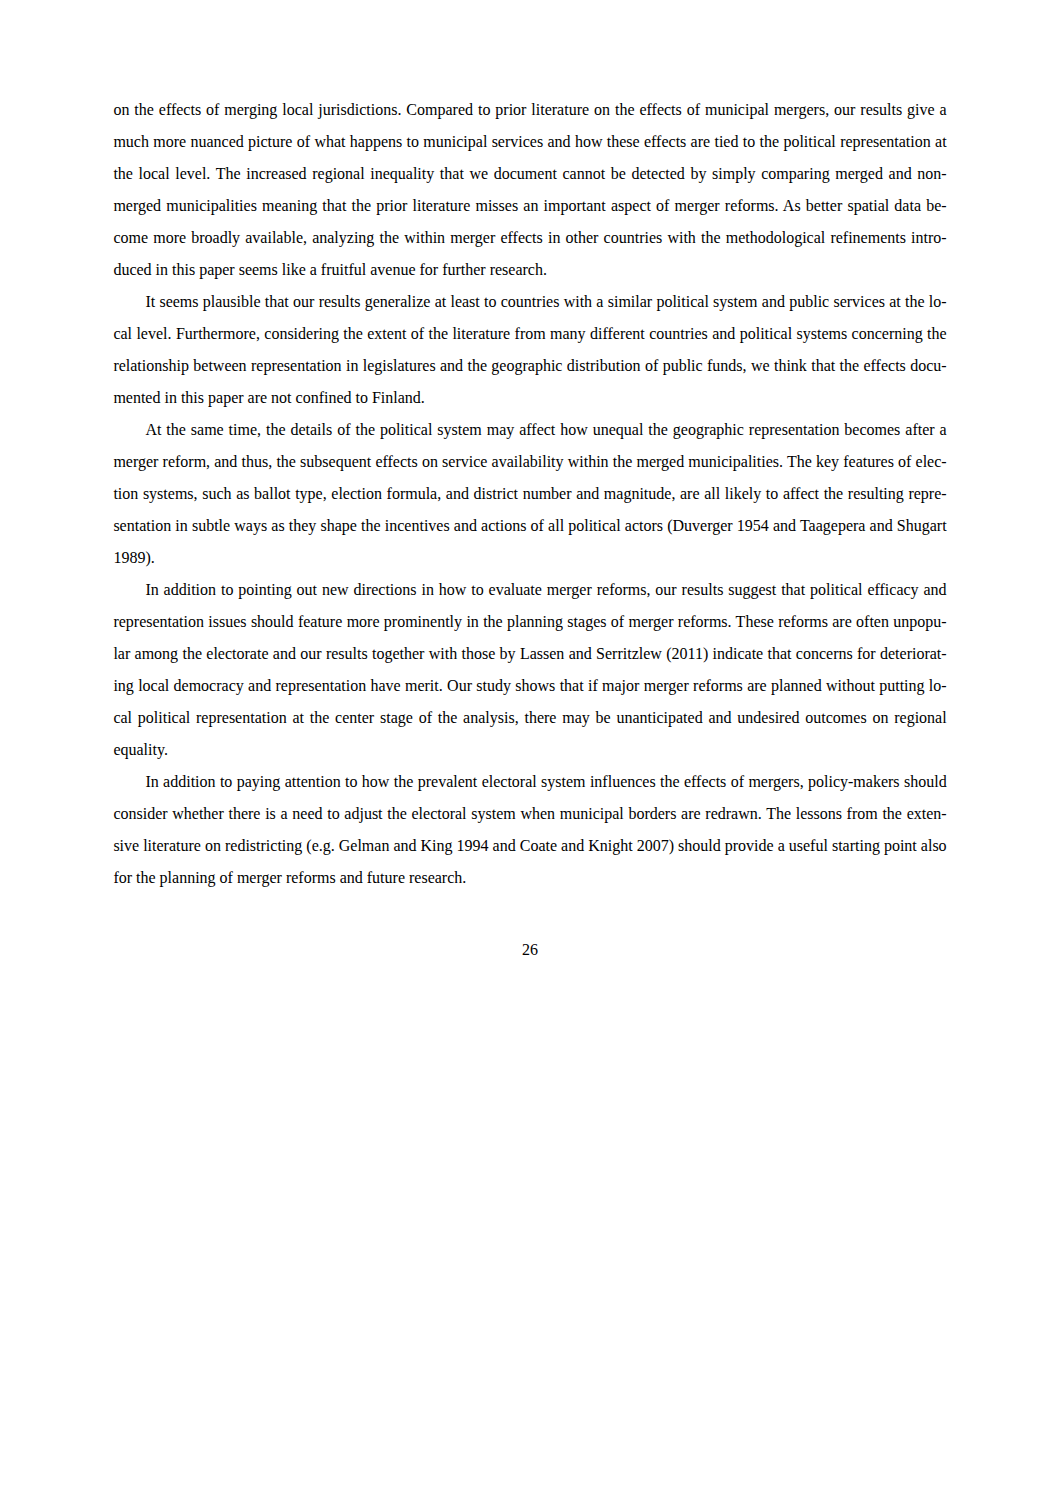on the effects of merging local jurisdictions. Compared to prior literature on the effects of municipal mergers, our results give a much more nuanced picture of what happens to municipal services and how these effects are tied to the political representation at the local level. The increased regional inequality that we document cannot be detected by simply comparing merged and non-merged municipalities meaning that the prior literature misses an important aspect of merger reforms. As better spatial data become more broadly available, analyzing the within merger effects in other countries with the methodological refinements introduced in this paper seems like a fruitful avenue for further research.
It seems plausible that our results generalize at least to countries with a similar political system and public services at the local level. Furthermore, considering the extent of the literature from many different countries and political systems concerning the relationship between representation in legislatures and the geographic distribution of public funds, we think that the effects documented in this paper are not confined to Finland.
At the same time, the details of the political system may affect how unequal the geographic representation becomes after a merger reform, and thus, the subsequent effects on service availability within the merged municipalities. The key features of election systems, such as ballot type, election formula, and district number and magnitude, are all likely to affect the resulting representation in subtle ways as they shape the incentives and actions of all political actors (Duverger 1954 and Taagepera and Shugart 1989).
In addition to pointing out new directions in how to evaluate merger reforms, our results suggest that political efficacy and representation issues should feature more prominently in the planning stages of merger reforms. These reforms are often unpopular among the electorate and our results together with those by Lassen and Serritzlew (2011) indicate that concerns for deteriorating local democracy and representation have merit. Our study shows that if major merger reforms are planned without putting local political representation at the center stage of the analysis, there may be unanticipated and undesired outcomes on regional equality.
In addition to paying attention to how the prevalent electoral system influences the effects of mergers, policy-makers should consider whether there is a need to adjust the electoral system when municipal borders are redrawn. The lessons from the extensive literature on redistricting (e.g. Gelman and King 1994 and Coate and Knight 2007) should provide a useful starting point also for the planning of merger reforms and future research.
26